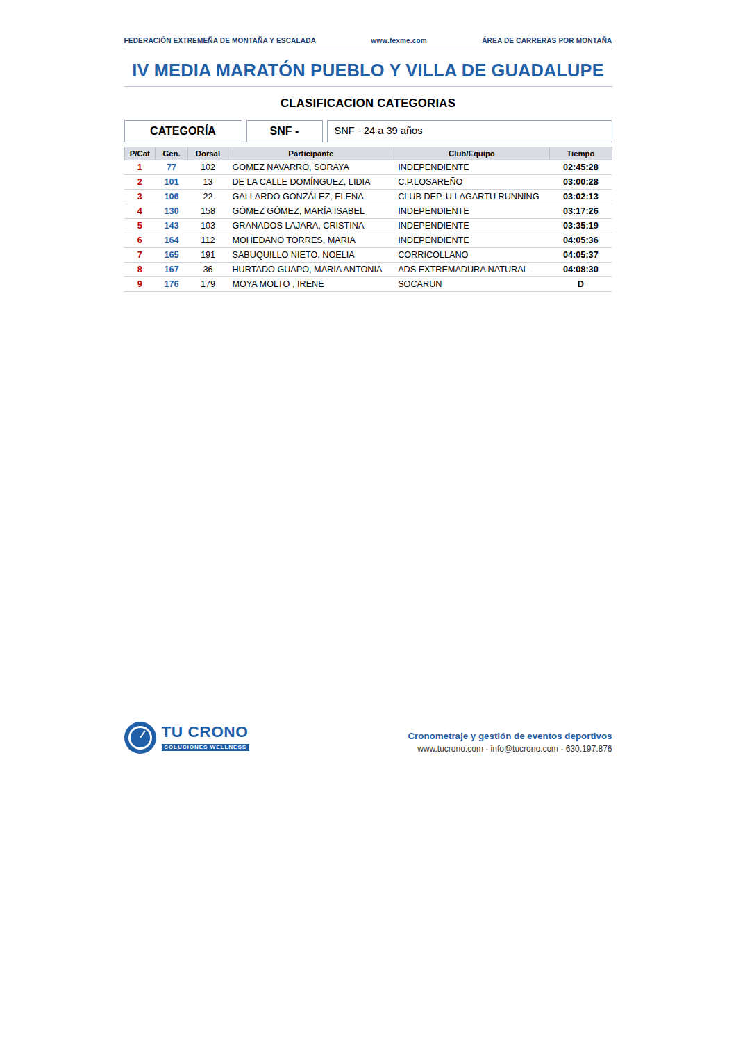FEDERACIÓN EXTREMEÑA DE MONTAÑA Y ESCALADA
www.fexme.com
ÁREA DE CARRERAS POR MONTAÑA
IV MEDIA MARATÓN PUEBLO Y VILLA DE GUADALUPE
CLASIFICACION CATEGORIAS
CATEGORÍA
SNF -
SNF - 24 a 39 años
| P/Cat | Gen. | Dorsal | Participante | Club/Equipo | Tiempo |
| --- | --- | --- | --- | --- | --- |
| 1 | 77 | 102 | GOMEZ NAVARRO, SORAYA | INDEPENDIENTE | 02:45:28 |
| 2 | 101 | 13 | DE LA CALLE DOMÍNGUEZ, LIDIA | C.P.LOSAREÑO | 03:00:28 |
| 3 | 106 | 22 | GALLARDO GONZÁLEZ, ELENA | CLUB DEP. U LAGARTU RUNNING | 03:02:13 |
| 4 | 130 | 158 | GÓMEZ GÓMEZ, MARÍA ISABEL | INDEPENDIENTE | 03:17:26 |
| 5 | 143 | 103 | GRANADOS LAJARA, CRISTINA | INDEPENDIENTE | 03:35:19 |
| 6 | 164 | 112 | MOHEDANO TORRES, MARIA | INDEPENDIENTE | 04:05:36 |
| 7 | 165 | 191 | SABUQUILLO NIETO, NOELIA | CORRICOLLANO | 04:05:37 |
| 8 | 167 | 36 | HURTADO GUAPO, MARIA ANTONIA | ADS EXTREMADURA NATURAL | 04:08:30 |
| 9 | 176 | 179 | MOYA MOLTO , IRENE | SOCARUN | D |
TU CRONO
SOLUCIONES WELLNESS
Cronometraje y gestión de eventos deportivos
www.tucrono.com · info@tucrono.com · 630.197.876